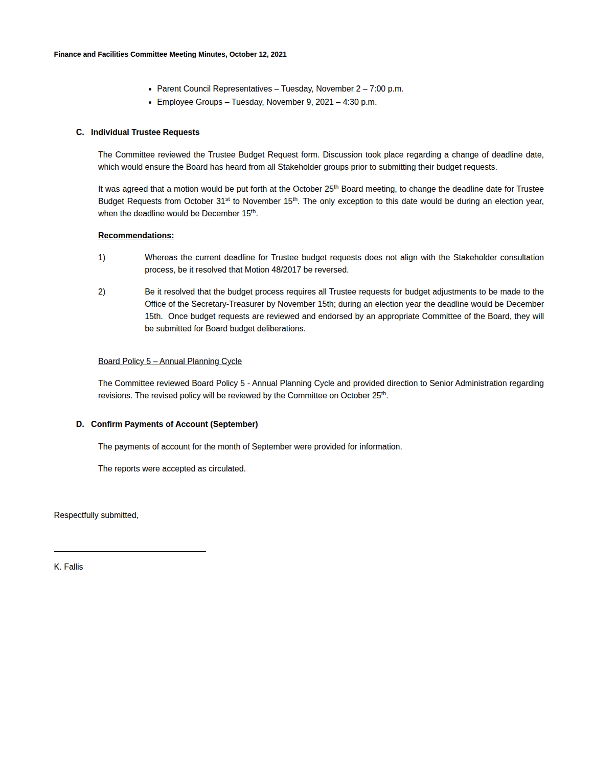Finance and Facilities Committee Meeting Minutes, October 12, 2021
Parent Council Representatives – Tuesday, November 2 – 7:00 p.m.
Employee Groups – Tuesday, November 9, 2021 – 4:30 p.m.
C. Individual Trustee Requests
The Committee reviewed the Trustee Budget Request form. Discussion took place regarding a change of deadline date, which would ensure the Board has heard from all Stakeholder groups prior to submitting their budget requests.
It was agreed that a motion would be put forth at the October 25th Board meeting, to change the deadline date for Trustee Budget Requests from October 31st to November 15th. The only exception to this date would be during an election year, when the deadline would be December 15th.
Recommendations:
| 1) | Whereas the current deadline for Trustee budget requests does not align with the Stakeholder consultation process, be it resolved that Motion 48/2017 be reversed. |
| 2) | Be it resolved that the budget process requires all Trustee requests for budget adjustments to be made to the Office of the Secretary-Treasurer by November 15th; during an election year the deadline would be December 15th. Once budget requests are reviewed and endorsed by an appropriate Committee of the Board, they will be submitted for Board budget deliberations. |
Board Policy 5 – Annual Planning Cycle
The Committee reviewed Board Policy 5 - Annual Planning Cycle and provided direction to Senior Administration regarding revisions. The revised policy will be reviewed by the Committee on October 25th.
D. Confirm Payments of Account (September)
The payments of account for the month of September were provided for information.
The reports were accepted as circulated.
Respectfully submitted,
K. Fallis